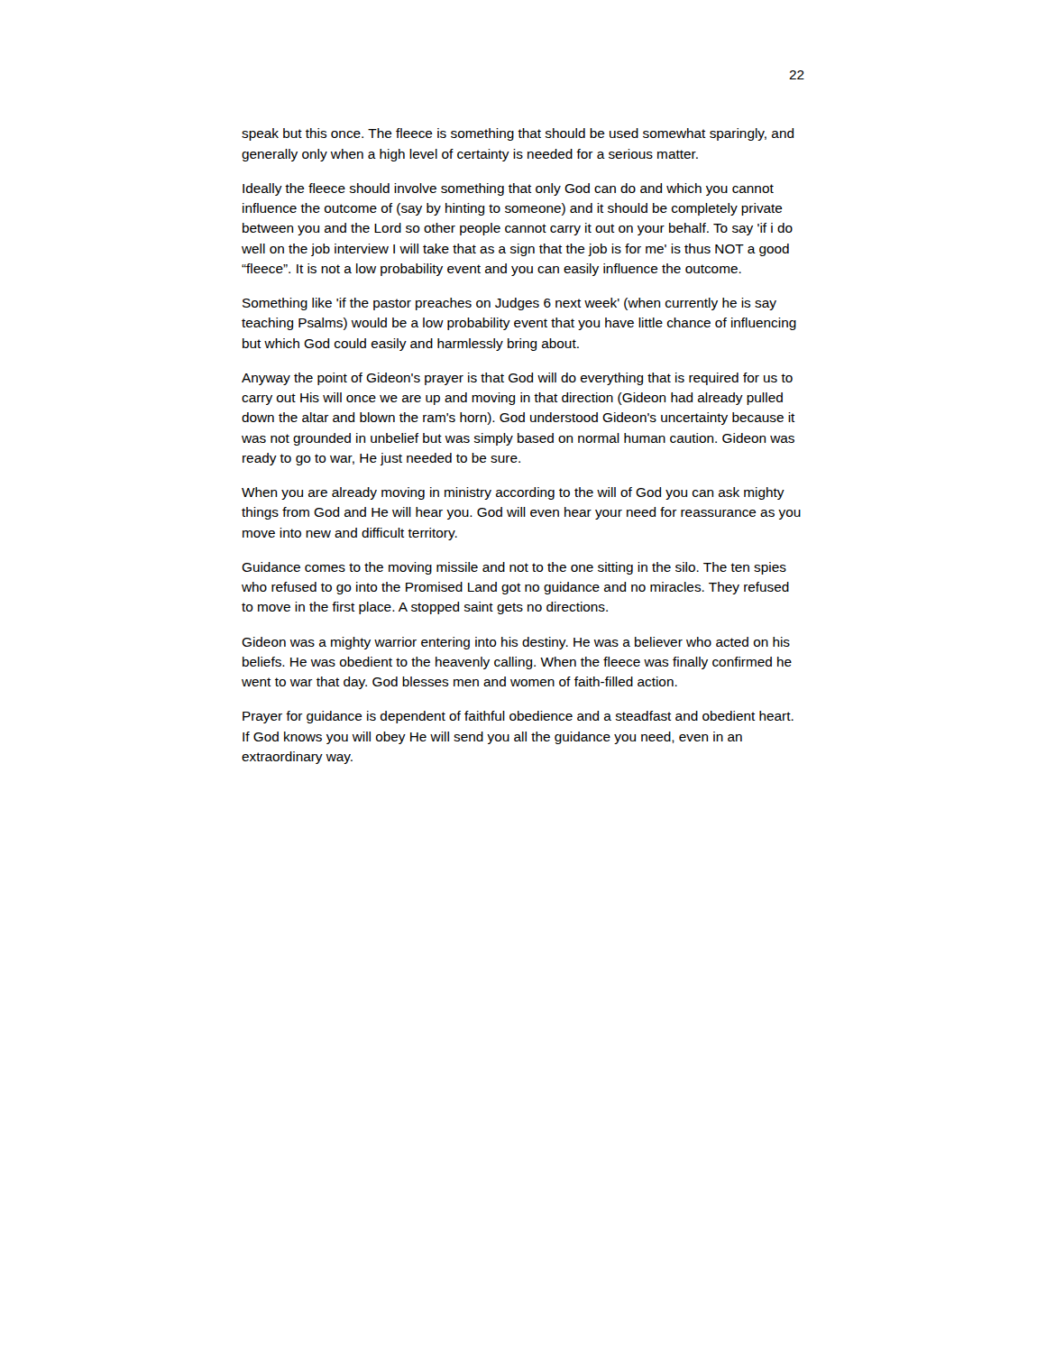22
speak but this once. The fleece is something that should be used somewhat sparingly, and generally only when a high level of certainty is needed for a serious matter.
Ideally the fleece should involve something that only God can do and which you cannot influence the outcome of (say by hinting to someone) and it should be completely private between you and the Lord so other people cannot carry it out on your behalf. To say 'if i do well on the job interview I will take that as a sign that the job is for me' is thus NOT a good “fleece”. It is not a low probability event and you can easily influence the outcome.
Something like 'if the pastor preaches on Judges 6 next week' (when currently he is say teaching Psalms) would be a low probability event that you have little chance of influencing but which God could easily and harmlessly bring about.
Anyway the point of Gideon's prayer is that God will do everything that is required for us to carry out His will once we are up and moving in that direction (Gideon had already pulled down the altar and blown the ram's horn). God understood Gideon's uncertainty because it was not grounded in unbelief but was simply based on normal human caution. Gideon was ready to go to war, He just needed to be sure.
When you are already moving in ministry according to the will of God you can ask mighty things from God and He will hear you. God will even hear your need for reassurance as you move into new and difficult territory.
Guidance comes to the moving missile and not to the one sitting in the silo. The ten spies who refused to go into the Promised Land got no guidance and no miracles. They refused to move in the first place. A stopped saint gets no directions.
Gideon was a mighty warrior entering into his destiny. He was a believer who acted on his beliefs. He was obedient to the heavenly calling. When the fleece was finally confirmed he went to war that day. God blesses men and women of faith-filled action.
Prayer for guidance is dependent of faithful obedience and a steadfast and obedient heart. If God knows you will obey He will send you all the guidance you need, even in an extraordinary way.